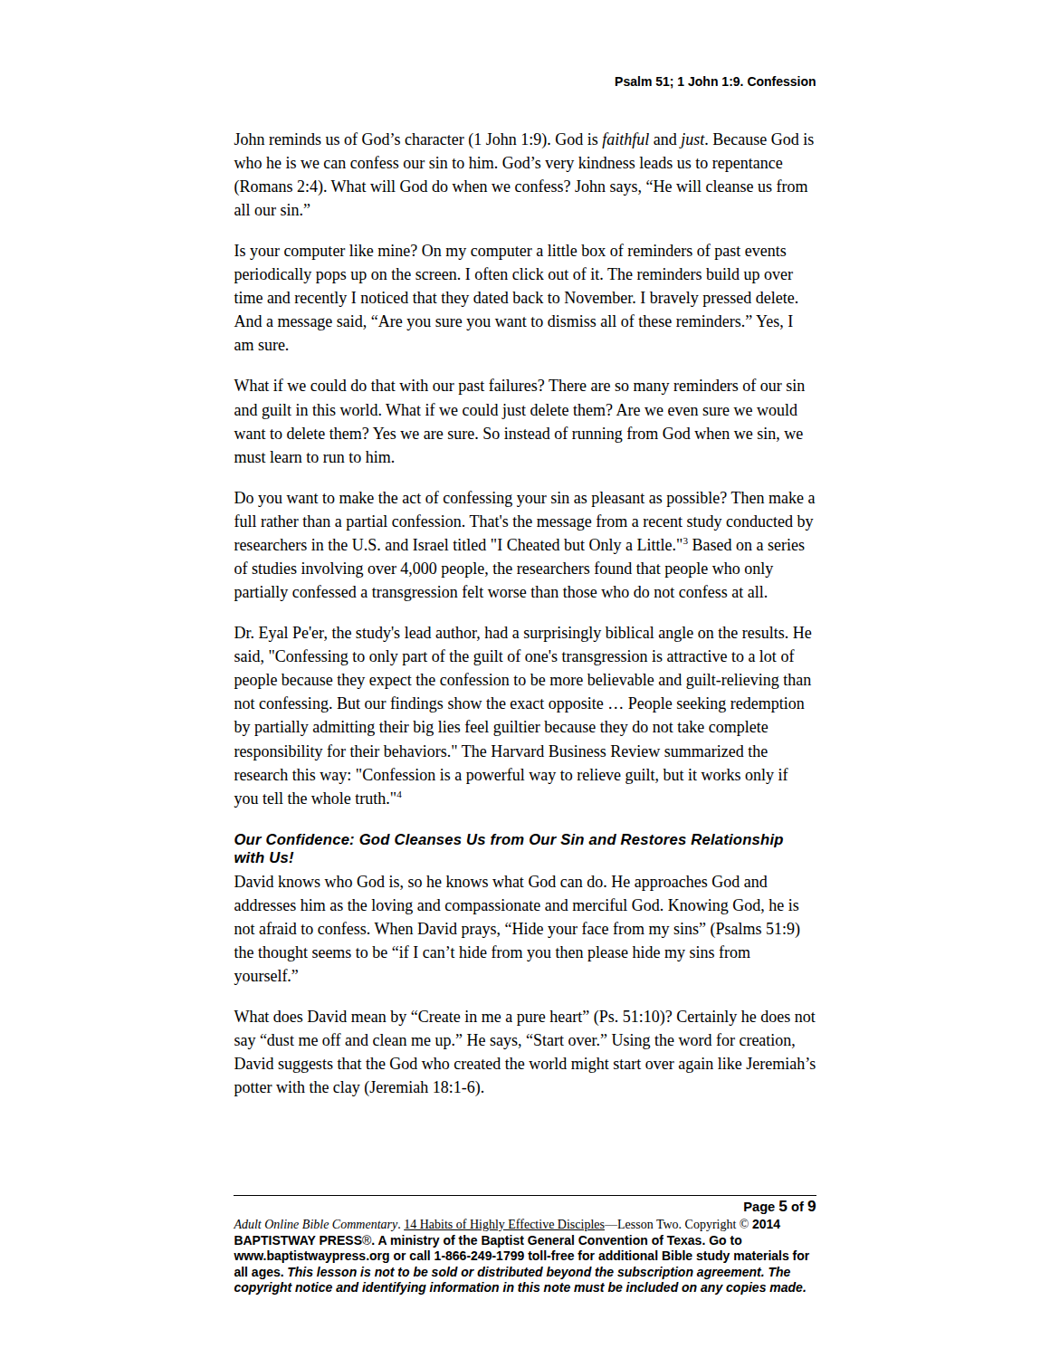Psalm 51; 1 John 1:9. Confession
John reminds us of God’s character (1 John 1:9). God is faithful and just. Because God is who he is we can confess our sin to him. God’s very kindness leads us to repentance (Romans 2:4). What will God do when we confess? John says, “He will cleanse us from all our sin.”
Is your computer like mine? On my computer a little box of reminders of past events periodically pops up on the screen. I often click out of it. The reminders build up over time and recently I noticed that they dated back to November. I bravely pressed delete. And a message said, “Are you sure you want to dismiss all of these reminders.” Yes, I am sure.
What if we could do that with our past failures? There are so many reminders of our sin and guilt in this world. What if we could just delete them? Are we even sure we would want to delete them? Yes we are sure. So instead of running from God when we sin, we must learn to run to him.
Do you want to make the act of confessing your sin as pleasant as possible? Then make a full rather than a partial confession. That's the message from a recent study conducted by researchers in the U.S. and Israel titled "I Cheated but Only a Little."3 Based on a series of studies involving over 4,000 people, the researchers found that people who only partially confessed a transgression felt worse than those who do not confess at all.
Dr. Eyal Pe'er, the study's lead author, had a surprisingly biblical angle on the results. He said, "Confessing to only part of the guilt of one's transgression is attractive to a lot of people because they expect the confession to be more believable and guilt-relieving than not confessing. But our findings show the exact opposite … People seeking redemption by partially admitting their big lies feel guiltier because they do not take complete responsibility for their behaviors." The Harvard Business Review summarized the research this way: "Confession is a powerful way to relieve guilt, but it works only if you tell the whole truth."4
Our Confidence: God Cleanses Us from Our Sin and Restores Relationship with Us!
David knows who God is, so he knows what God can do. He approaches God and addresses him as the loving and compassionate and merciful God. Knowing God, he is not afraid to confess. When David prays, “Hide your face from my sins” (Psalms 51:9) the thought seems to be “if I can’t hide from you then please hide my sins from yourself.”
What does David mean by “Create in me a pure heart” (Ps. 51:10)? Certainly he does not say “dust me off and clean me up.” He says, “Start over.” Using the word for creation, David suggests that the God who created the world might start over again like Jeremiah’s potter with the clay (Jeremiah 18:1-6).
Page 5 of 9
Adult Online Bible Commentary. 14 Habits of Highly Effective Disciples—Lesson Two. Copyright © 2014 BAPTISTWAY PRESS®. A ministry of the Baptist General Convention of Texas. Go to www.baptistwaypress.org or call 1-866-249-1799 toll-free for additional Bible study materials for all ages. This lesson is not to be sold or distributed beyond the subscription agreement. The copyright notice and identifying information in this note must be included on any copies made.